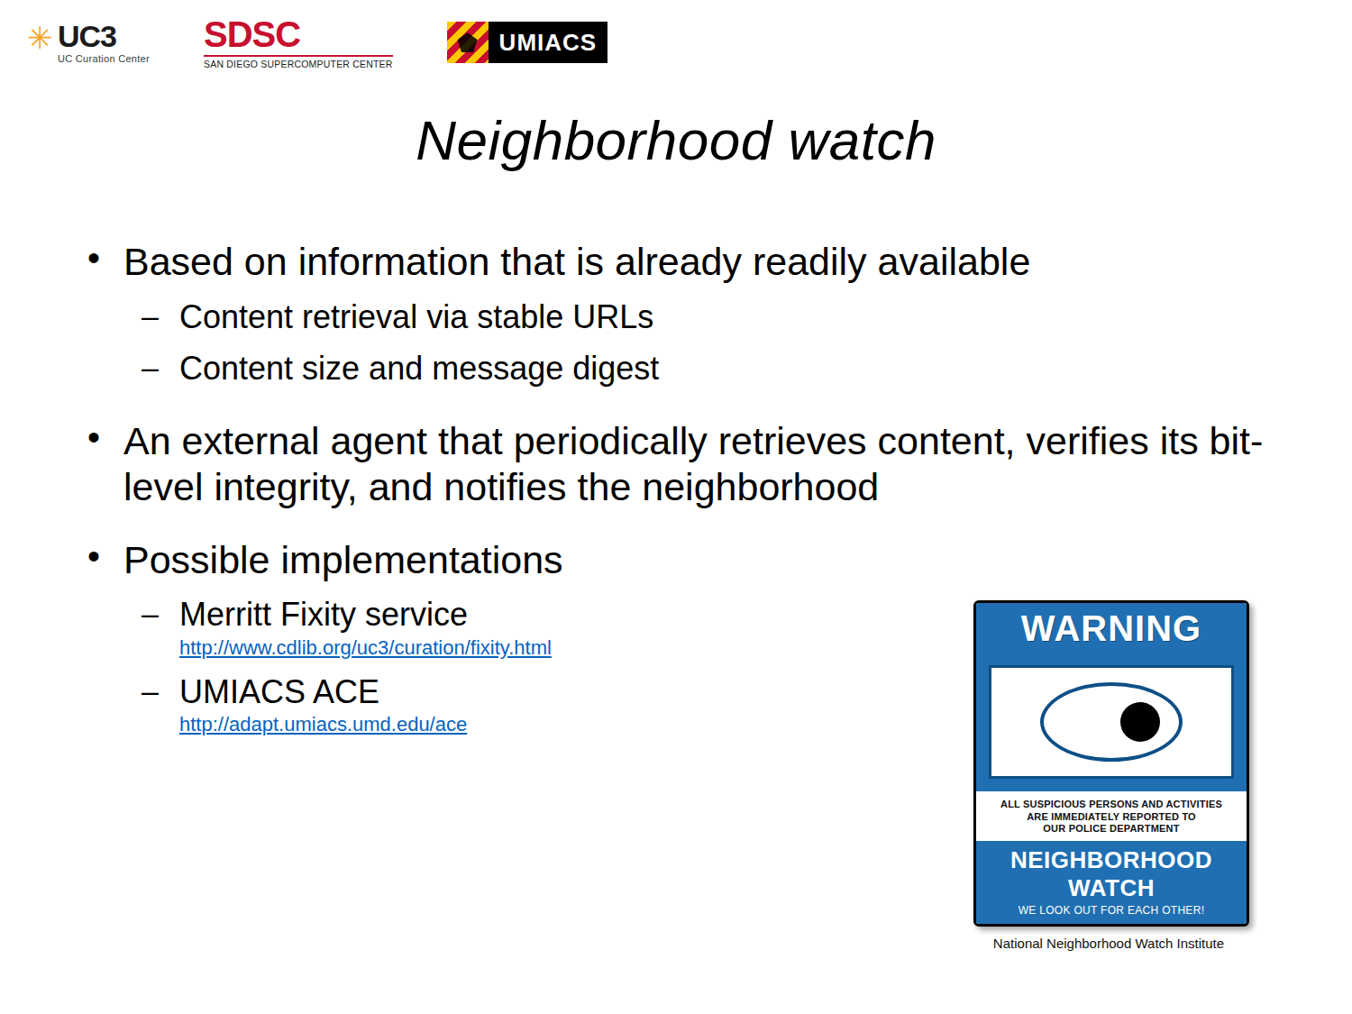✳
UC3
UC Curation Center
SDSC
SAN DIEGO SUPERCOMPUTER CENTER
UMIACS
Neighborhood watch
Based on information that is already readily available
Content retrieval via stable URLs
Content size and message digest
An external agent that periodically retrieves content, verifies its bit-level integrity, and notifies the neighborhood
Possible implementations
Merritt Fixity service http://www.cdlib.org/uc3/curation/fixity.html
UMIACS ACE http://adapt.umiacs.umd.edu/ace
WARNING
ALL SUSPICIOUS PERSONS AND ACTIVITIES
ARE IMMEDIATELY REPORTED TO
OUR POLICE DEPARTMENT
NEIGHBORHOOD WATCH
WE LOOK OUT FOR EACH OTHER!
National Neighborhood Watch Institute